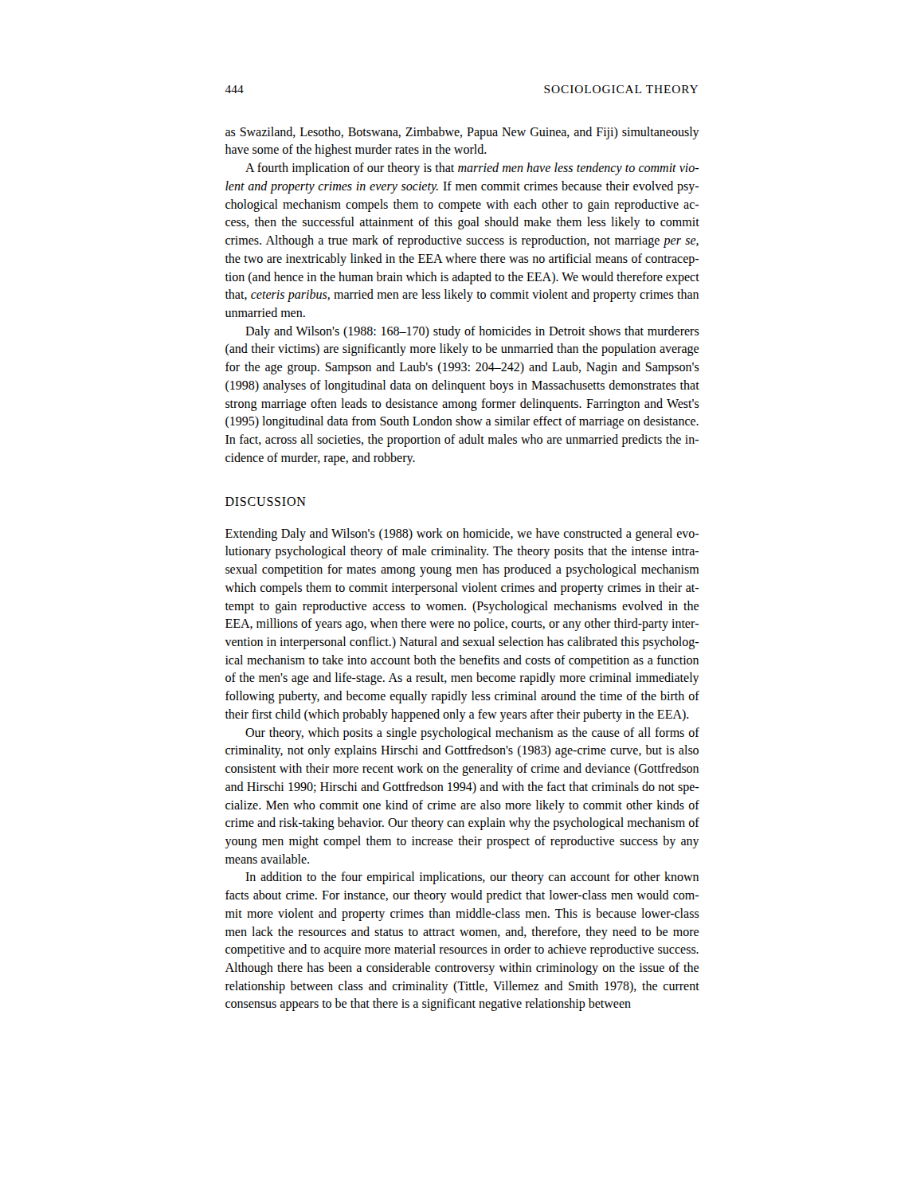444 SOCIOLOGICAL THEORY
as Swaziland, Lesotho, Botswana, Zimbabwe, Papua New Guinea, and Fiji) simultaneously have some of the highest murder rates in the world.
A fourth implication of our theory is that married men have less tendency to commit violent and property crimes in every society. If men commit crimes because their evolved psychological mechanism compels them to compete with each other to gain reproductive access, then the successful attainment of this goal should make them less likely to commit crimes. Although a true mark of reproductive success is reproduction, not marriage per se, the two are inextricably linked in the EEA where there was no artificial means of contraception (and hence in the human brain which is adapted to the EEA). We would therefore expect that, ceteris paribus, married men are less likely to commit violent and property crimes than unmarried men.
Daly and Wilson's (1988: 168–170) study of homicides in Detroit shows that murderers (and their victims) are significantly more likely to be unmarried than the population average for the age group. Sampson and Laub's (1993: 204–242) and Laub, Nagin and Sampson's (1998) analyses of longitudinal data on delinquent boys in Massachusetts demonstrates that strong marriage often leads to desistance among former delinquents. Farrington and West's (1995) longitudinal data from South London show a similar effect of marriage on desistance. In fact, across all societies, the proportion of adult males who are unmarried predicts the incidence of murder, rape, and robbery.
DISCUSSION
Extending Daly and Wilson's (1988) work on homicide, we have constructed a general evolutionary psychological theory of male criminality. The theory posits that the intense intrasexual competition for mates among young men has produced a psychological mechanism which compels them to commit interpersonal violent crimes and property crimes in their attempt to gain reproductive access to women. (Psychological mechanisms evolved in the EEA, millions of years ago, when there were no police, courts, or any other third-party intervention in interpersonal conflict.) Natural and sexual selection has calibrated this psychological mechanism to take into account both the benefits and costs of competition as a function of the men's age and life-stage. As a result, men become rapidly more criminal immediately following puberty, and become equally rapidly less criminal around the time of the birth of their first child (which probably happened only a few years after their puberty in the EEA).
Our theory, which posits a single psychological mechanism as the cause of all forms of criminality, not only explains Hirschi and Gottfredson's (1983) age-crime curve, but is also consistent with their more recent work on the generality of crime and deviance (Gottfredson and Hirschi 1990; Hirschi and Gottfredson 1994) and with the fact that criminals do not specialize. Men who commit one kind of crime are also more likely to commit other kinds of crime and risk-taking behavior. Our theory can explain why the psychological mechanism of young men might compel them to increase their prospect of reproductive success by any means available.
In addition to the four empirical implications, our theory can account for other known facts about crime. For instance, our theory would predict that lower-class men would commit more violent and property crimes than middle-class men. This is because lower-class men lack the resources and status to attract women, and, therefore, they need to be more competitive and to acquire more material resources in order to achieve reproductive success. Although there has been a considerable controversy within criminology on the issue of the relationship between class and criminality (Tittle, Villemez and Smith 1978), the current consensus appears to be that there is a significant negative relationship between